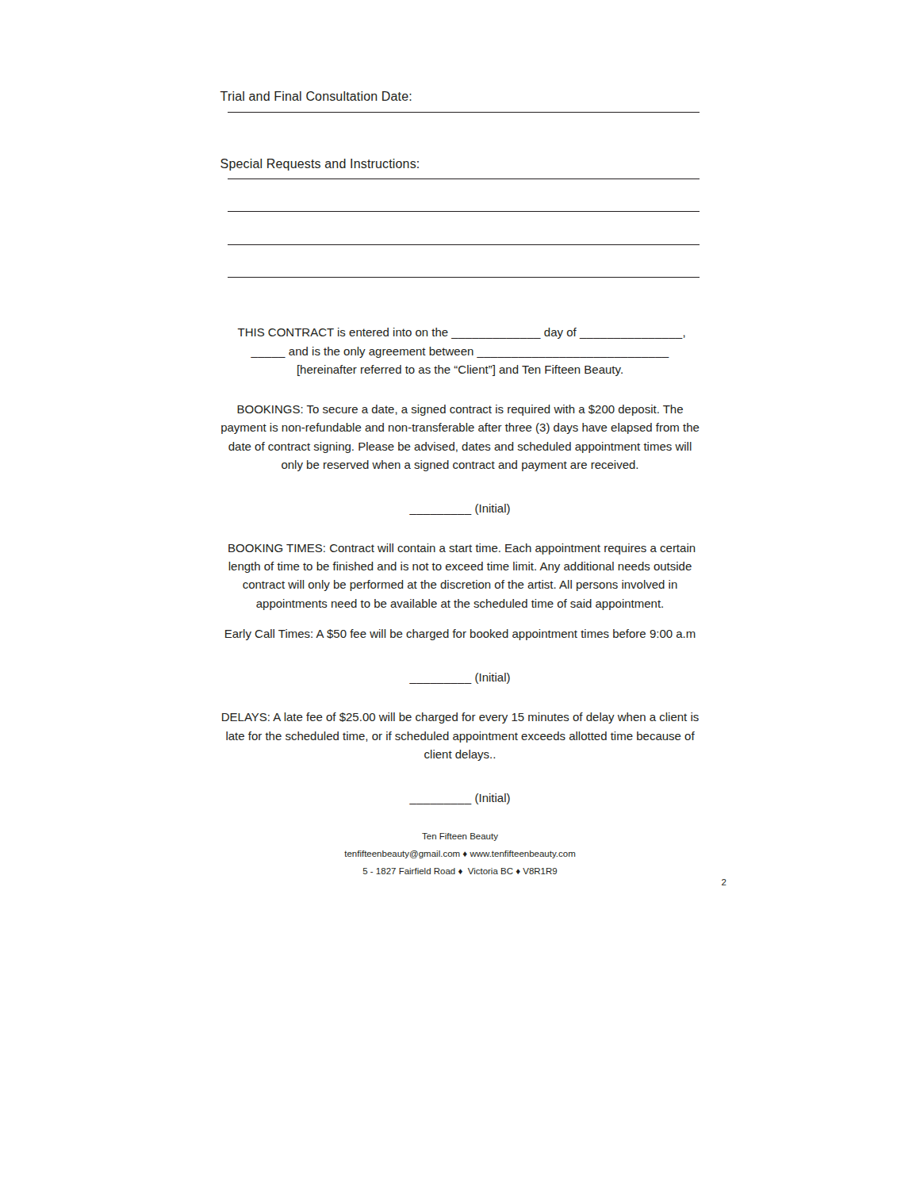Trial and Final Consultation Date:
Special Requests and Instructions:
THIS CONTRACT is entered into on the _____________ day of _______________, _____ and is the only agreement between ____________________________ [hereinafter referred to as the “Client”] and Ten Fifteen Beauty.
BOOKINGS: To secure a date, a signed contract is required with a $200 deposit. The payment is non-refundable and non-transferable after three (3) days have elapsed from the date of contract signing. Please be advised, dates and scheduled appointment times will only be reserved when a signed contract and payment are received.
_________ (Initial)
BOOKING TIMES: Contract will contain a start time. Each appointment requires a certain length of time to be finished and is not to exceed time limit. Any additional needs outside contract will only be performed at the discretion of the artist. All persons involved in appointments need to be available at the scheduled time of said appointment.
Early Call Times: A $50 fee will be charged for booked appointment times before 9:00 a.m
_________ (Initial)
DELAYS: A late fee of $25.00 will be charged for every 15 minutes of delay when a client is late for the scheduled time, or if scheduled appointment exceeds allotted time because of client delays..
_________ (Initial)
Ten Fifteen Beauty
tenfifteenbeauty@gmail.com ♦ www.tenfifteenbeauty.com
5 - 1827 Fairfield Road ♦ Victoria BC ♦ V8R1R9
2